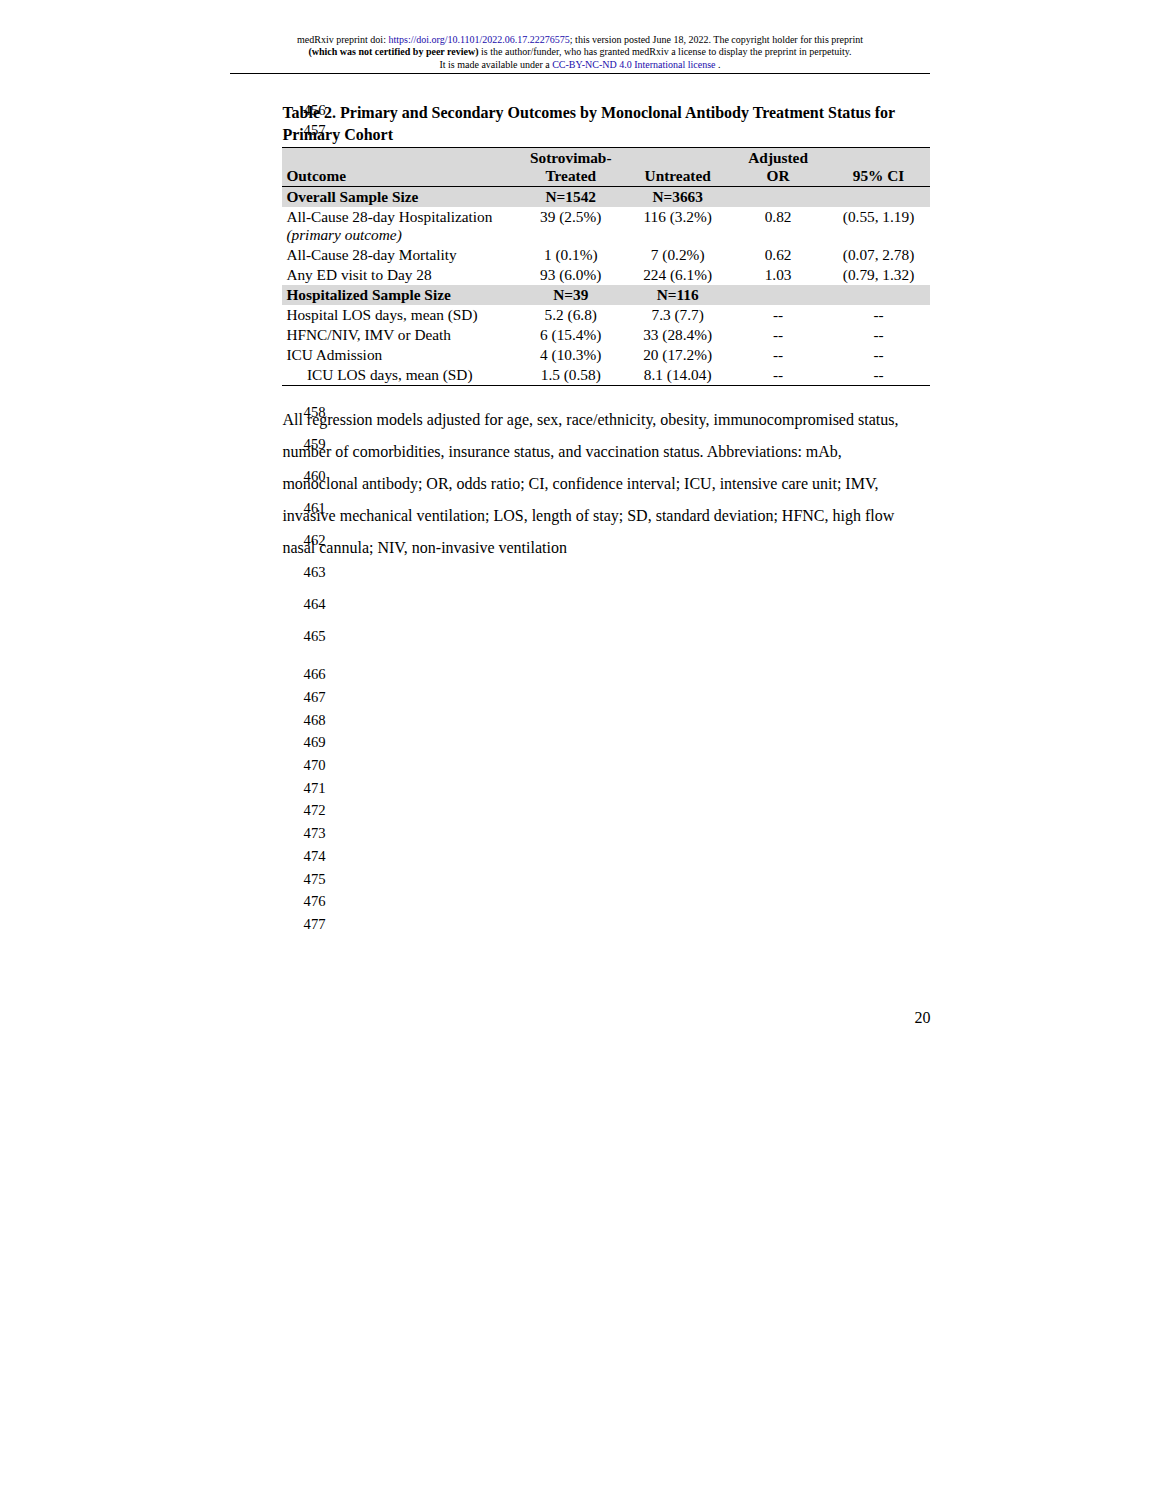medRxiv preprint doi: https://doi.org/10.1101/2022.06.17.22276575; this version posted June 18, 2022. The copyright holder for this preprint
(which was not certified by peer review) is the author/funder, who has granted medRxiv a license to display the preprint in perpetuity.
It is made available under a CC-BY-NC-ND 4.0 International license .
456
457
Table 2. Primary and Secondary Outcomes by Monoclonal Antibody Treatment Status for
Primary Cohort
| Outcome | Sotrovimab- Treated | Untreated | Adjusted OR | 95% CI |
| --- | --- | --- | --- | --- |
| Overall Sample Size | N=1542 | N=3663 | | |
| All-Cause 28-day Hospitalization (primary outcome) | 39 (2.5%) | 116 (3.2%) | 0.82 | (0.55, 1.19) |
| All-Cause 28-day Mortality | 1 (0.1%) | 7 (0.2%) | 0.62 | (0.07, 2.78) |
| Any ED visit to Day 28 | 93 (6.0%) | 224 (6.1%) | 1.03 | (0.79, 1.32) |
| Hospitalized Sample Size | N=39 | N=116 | | |
| Hospital LOS days, mean (SD) | 5.2 (6.8) | 7.3 (7.7) | -- | -- |
| HFNC/NIV, IMV or Death | 6 (15.4%) | 33 (28.4%) | -- | -- |
| ICU Admission | 4 (10.3%) | 20 (17.2%) | -- | -- |
| ICU LOS days, mean (SD) | 1.5 (0.58) | 8.1 (14.04) | -- | -- |
458
All regression models adjusted for age, sex, race/ethnicity, obesity, immunocompromised status,
459
number of comorbidities, insurance status, and vaccination status. Abbreviations: mAb,
460
monoclonal antibody; OR, odds ratio; CI, confidence interval; ICU, intensive care unit; IMV,
461
invasive mechanical ventilation; LOS, length of stay; SD, standard deviation; HFNC, high flow
462
nasal cannula; NIV, non-invasive ventilation
463
464
465
466
467
468
469
470
471
472
473
474
475
476
477
20